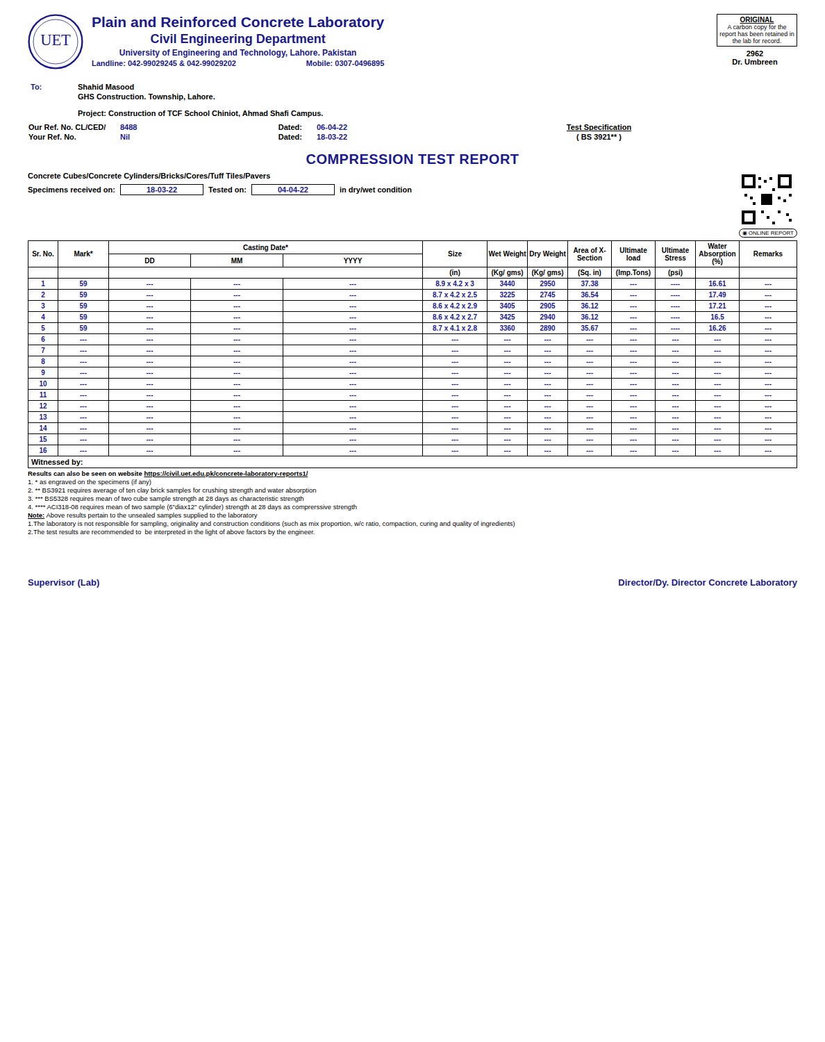Plain and Reinforced Concrete Laboratory
Civil Engineering Department
University of Engineering and Technology, Lahore. Pakistan
Landline: 042-99029245 & 042-99029202 Mobile: 0307-0496895
ORIGINAL
A carbon copy for the report has been retained in the lab for record.
2962
Dr. Umbreen
| To: | Shahid Masood |
| | GHS Construction. Township, Lahore. |
| | Project: Construction of TCF School Chiniot, Ahmad Shafi Campus. |
| Our Ref. No. CL/CED/ | 8488 | Dated: | 06-04-22 | Test Specification |
| Your Ref. No. | Nil | Dated: | 18-03-22 | ( BS 3921** ) |
COMPRESSION TEST REPORT
Concrete Cubes/Concrete Cylinders/Bricks/Cores/Tuff Tiles/Pavers
Specimens received on: 18-03-22 Tested on: 04-04-22 in dry/wet condition
◉ ONLINE REPORT
| Sr. No. | Mark* | Casting Date* | Size | Wet Weight | Dry Weight | Area of X-Section | Ultimate load | Ultimate Stress | Water Absorption (%) | Remarks |
| --- | --- | --- | --- | --- | --- | --- | --- | --- | --- | --- |
| DD | MM | YYYY |
| | | | (in) | (Kg/ gms) | (Kg/ gms) | (Sq. in) | (Imp.Tons) | (psi) | | |
| 1 | 59 | --- | --- | --- | 8.9 x 4.2 x 3 | 3440 | 2950 | 37.38 | --- | ---- | 16.61 | --- |
| 2 | 59 | --- | --- | --- | 8.7 x 4.2 x 2.5 | 3225 | 2745 | 36.54 | --- | ---- | 17.49 | --- |
| 3 | 59 | --- | --- | --- | 8.6 x 4.2 x 2.9 | 3405 | 2905 | 36.12 | --- | ---- | 17.21 | --- |
| 4 | 59 | --- | --- | --- | 8.6 x 4.2 x 2.7 | 3425 | 2940 | 36.12 | --- | ---- | 16.5 | --- |
| 5 | 59 | --- | --- | --- | 8.7 x 4.1 x 2.8 | 3360 | 2890 | 35.67 | --- | ---- | 16.26 | --- |
| 6 | --- | --- | --- | --- | --- | --- | --- | --- | --- | --- | --- | --- |
| 7 | --- | --- | --- | --- | --- | --- | --- | --- | --- | --- | --- | --- |
| 8 | --- | --- | --- | --- | --- | --- | --- | --- | --- | --- | --- | --- |
| 9 | --- | --- | --- | --- | --- | --- | --- | --- | --- | --- | --- | --- |
| 10 | --- | --- | --- | --- | --- | --- | --- | --- | --- | --- | --- | --- |
| 11 | --- | --- | --- | --- | --- | --- | --- | --- | --- | --- | --- | --- |
| 12 | --- | --- | --- | --- | --- | --- | --- | --- | --- | --- | --- | --- |
| 13 | --- | --- | --- | --- | --- | --- | --- | --- | --- | --- | --- | --- |
| 14 | --- | --- | --- | --- | --- | --- | --- | --- | --- | --- | --- | --- |
| 15 | --- | --- | --- | --- | --- | --- | --- | --- | --- | --- | --- | --- |
| 16 | --- | --- | --- | --- | --- | --- | --- | --- | --- | --- | --- | --- |
Witnessed by:
Results can also be seen on website https://civil.uet.edu.pk/concrete-laboratory-reports1/
1. * as engraved on the specimens (if any)
2. ** BS3921 requires average of ten clay brick samples for crushing strength and water absorption
3. *** BS5328 requires mean of two cube sample strength at 28 days as characteristic strength
4. **** ACI318-08 requires mean of two sample (6"diax12" cylinder) strength at 28 days as comprerssive strength
Note: Above results pertain to the unsealed samples supplied to the laboratory
1.The laboratory is not responsible for sampling, originality and construction conditions (such as mix proportion, w/c ratio, compaction, curing and quality of ingredients)
2.The test results are recommended to be interpreted in the light of above factors by the engineer.
Supervisor (Lab)
Director/Dy. Director Concrete Laboratory